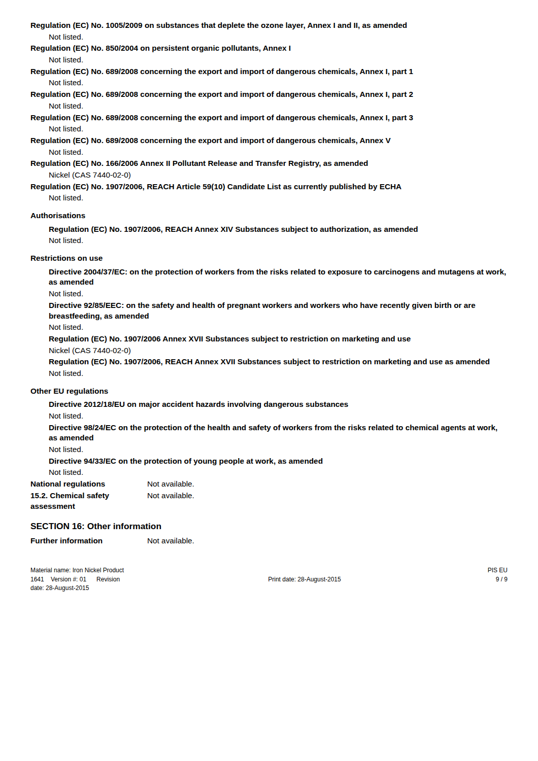Regulation (EC) No. 1005/2009 on substances that deplete the ozone layer, Annex I and II, as amended
Not listed.
Regulation (EC) No. 850/2004 on persistent organic pollutants, Annex I
Not listed.
Regulation (EC) No. 689/2008 concerning the export and import of dangerous chemicals, Annex I, part 1
Not listed.
Regulation (EC) No. 689/2008 concerning the export and import of dangerous chemicals, Annex I, part 2
Not listed.
Regulation (EC) No. 689/2008 concerning the export and import of dangerous chemicals, Annex I, part 3
Not listed.
Regulation (EC) No. 689/2008 concerning the export and import of dangerous chemicals, Annex V
Not listed.
Regulation (EC) No. 166/2006 Annex II Pollutant Release and Transfer Registry, as amended
Nickel (CAS 7440-02-0)
Regulation (EC) No. 1907/2006, REACH Article 59(10) Candidate List as currently published by ECHA
Not listed.
Authorisations
Regulation (EC) No. 1907/2006, REACH Annex XIV Substances subject to authorization, as amended
Not listed.
Restrictions on use
Directive 2004/37/EC: on the protection of workers from the risks related to exposure to carcinogens and mutagens at work, as amended
Not listed.
Directive 92/85/EEC: on the safety and health of pregnant workers and workers who have recently given birth or are breastfeeding, as amended
Not listed.
Regulation (EC) No. 1907/2006 Annex XVII Substances subject to restriction on marketing and use
Nickel (CAS 7440-02-0)
Regulation (EC) No. 1907/2006, REACH Annex XVII Substances subject to restriction on marketing and use as amended
Not listed.
Other EU regulations
Directive 2012/18/EU on major accident hazards involving dangerous substances
Not listed.
Directive 98/24/EC on the protection of the health and safety of workers from the risks related to chemical agents at work, as amended
Not listed.
Directive 94/33/EC on the protection of young people at work, as amended
Not listed.
National regulations
Not available.
15.2. Chemical safety
assessment
Not available.
SECTION 16: Other information
Further information
Not available.
Material name: Iron Nickel Product PIS EU
1641 Version #: 01 Revision date: 28-August-2015 Print date: 28-August-2015 9 / 9